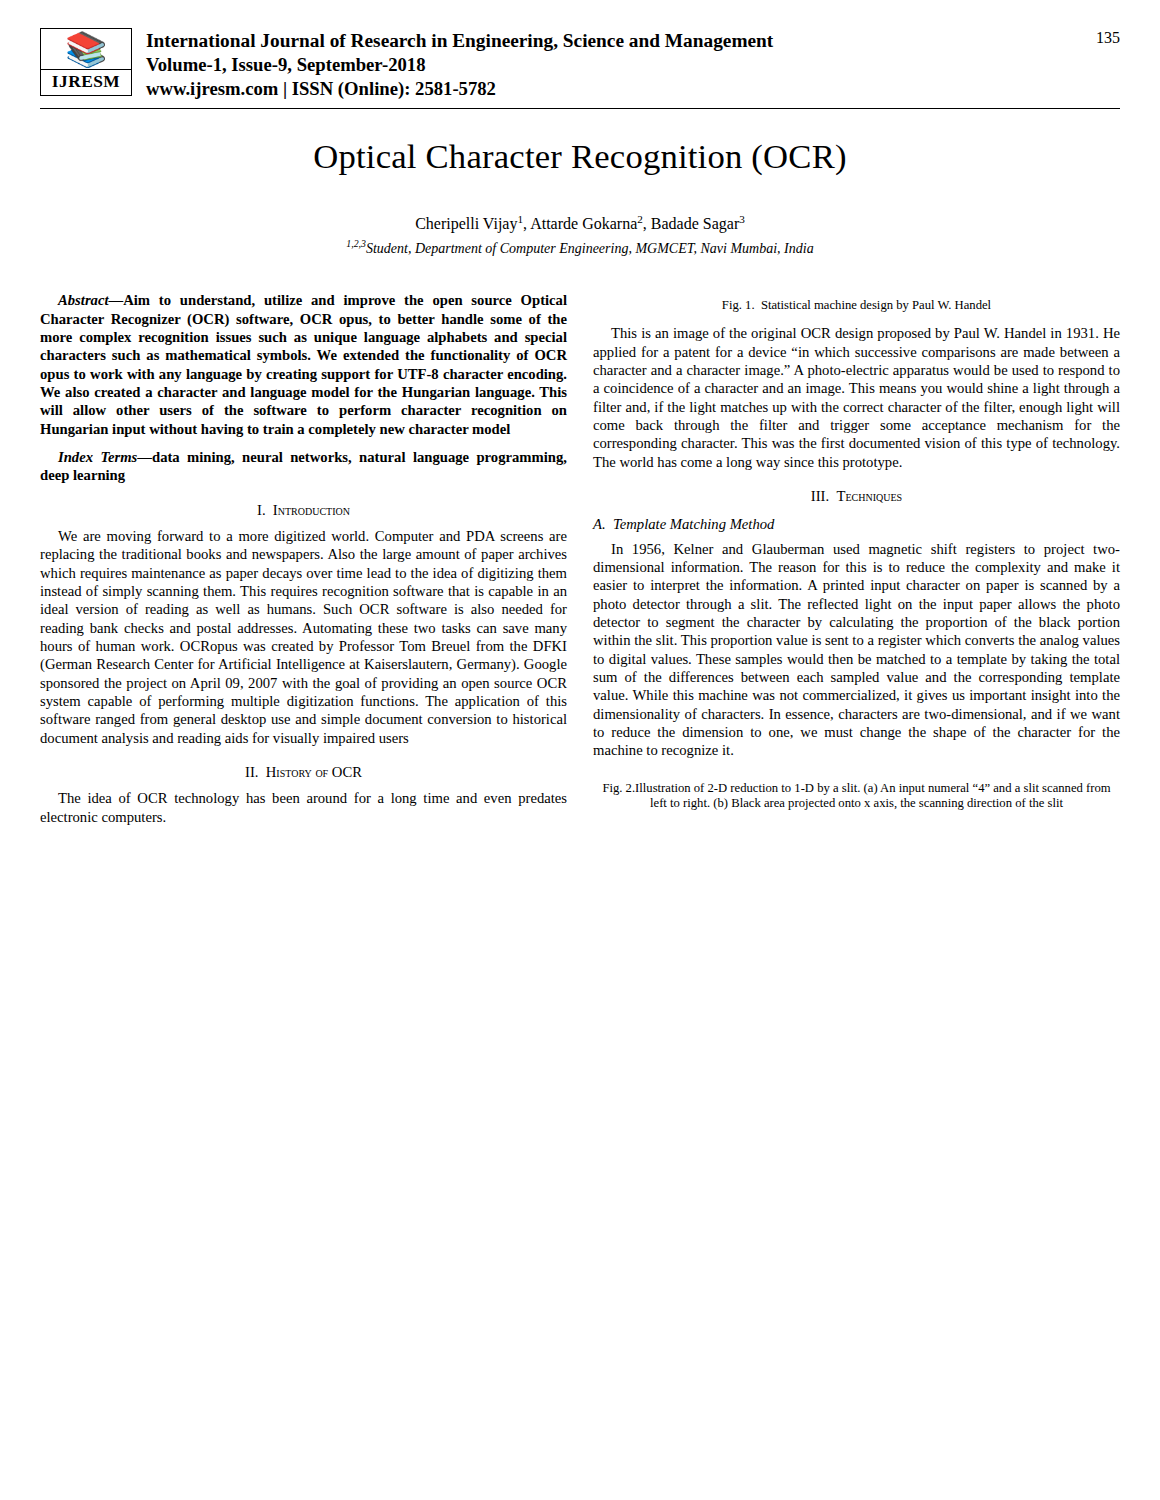📚 IJRESM
International Journal of Research in Engineering, Science and Management
Volume-1, Issue-9, September-2018
www.ijresm.com | ISSN (Online): 2581-5782
135
Optical Character Recognition (OCR)
Cheripelli Vijay1, Attarde Gokarna2, Badade Sagar3
1,2,3Student, Department of Computer Engineering, MGMCET, Navi Mumbai, India
Abstract—Aim to understand, utilize and improve the open source Optical Character Recognizer (OCR) software, OCR opus, to better handle some of the more complex recognition issues such as unique language alphabets and special characters such as mathematical symbols. We extended the functionality of OCR opus to work with any language by creating support for UTF-8 character encoding. We also created a character and language model for the Hungarian language. This will allow other users of the software to perform character recognition on Hungarian input without having to train a completely new character model
Index Terms—data mining, neural networks, natural language programming, deep learning
I. Introduction
We are moving forward to a more digitized world. Computer and PDA screens are replacing the traditional books and newspapers. Also the large amount of paper archives which requires maintenance as paper decays over time lead to the idea of digitizing them instead of simply scanning them. This requires recognition software that is capable in an ideal version of reading as well as humans. Such OCR software is also needed for reading bank checks and postal addresses. Automating these two tasks can save many hours of human work. OCRopus was created by Professor Tom Breuel from the DFKI (German Research Center for Artificial Intelligence at Kaiserslautern, Germany). Google sponsored the project on April 09, 2007 with the goal of providing an open source OCR system capable of performing multiple digitization functions. The application of this software ranged from general desktop use and simple document conversion to historical document analysis and reading aids for visually impaired users
II. History of OCR
The idea of OCR technology has been around for a long time and even predates electronic computers.
Fig. 1. Statistical machine design by Paul W. Handel
This is an image of the original OCR design proposed by Paul W. Handel in 1931. He applied for a patent for a device “in which successive comparisons are made between a character and a character image.” A photo-electric apparatus would be used to respond to a coincidence of a character and an image. This means you would shine a light through a filter and, if the light matches up with the correct character of the filter, enough light will come back through the filter and trigger some acceptance mechanism for the corresponding character. This was the first documented vision of this type of technology. The world has come a long way since this prototype.
III. Techniques
A. Template Matching Method
In 1956, Kelner and Glauberman used magnetic shift registers to project two-dimensional information. The reason for this is to reduce the complexity and make it easier to interpret the information. A printed input character on paper is scanned by a photo detector through a slit. The reflected light on the input paper allows the photo detector to segment the character by calculating the proportion of the black portion within the slit. This proportion value is sent to a register which converts the analog values to digital values. These samples would then be matched to a template by taking the total sum of the differences between each sampled value and the corresponding template value. While this machine was not commercialized, it gives us important insight into the dimensionality of characters. In essence, characters are two-dimensional, and if we want to reduce the dimension to one, we must change the shape of the character for the machine to recognize it.
Fig. 2.Illustration of 2-D reduction to 1-D by a slit. (a) An input numeral “4” and a slit scanned from left to right. (b) Black area projected onto x axis, the scanning direction of the slit